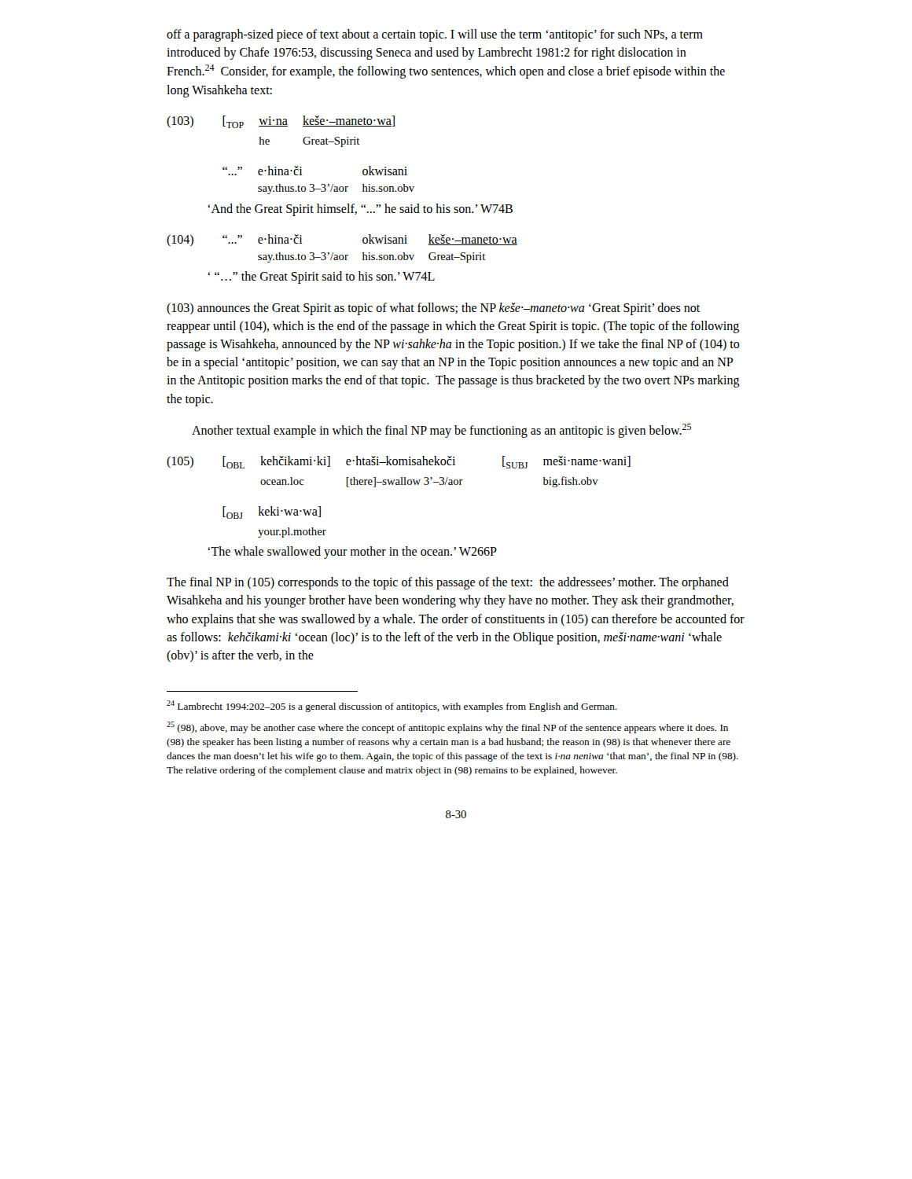off a paragraph-sized piece of text about a certain topic. I will use the term ‘antitopic’ for such NPs, a term introduced by Chafe 1976:53, discussing Seneca and used by Lambrecht 1981:2 for right dislocation in French.24 Consider, for example, the following two sentences, which open and close a brief episode within the long Wisahkeha text:
| (103) | [ TOP | wi·na | keše·–maneto·wa ] |
| | | he | Great–Spirit |
| | “...” | e·hina·či | okwisani |
| | | say.thus.to 3–3’/aor | his.son.obv |
‘And the Great Spirit himself, “...” he said to his son.’ W74B
| (104) | “...” | e·hina·či | okwisani | keše·–maneto·wa |
| | | say.thus.to 3–3’/aor | his.son.obv | Great–Spirit |
‘ “…” the Great Spirit said to his son.’ W74L
(103) announces the Great Spirit as topic of what follows; the NP keše·–maneto·wa ‘Great Spirit’ does not reappear until (104), which is the end of the passage in which the Great Spirit is topic. (The topic of the following passage is Wisahkeha, announced by the NP wi·sahke·ha in the Topic position.) If we take the final NP of (104) to be in a special ‘antitopic’ position, we can say that an NP in the Topic position announces a new topic and an NP in the Antitopic position marks the end of that topic. The passage is thus bracketed by the two overt NPs marking the topic.
Another textual example in which the final NP may be functioning as an antitopic is given below.25
| (105) | [ OBL | kehčikami·ki] | e·htaši–komisahekoči | [ SUBJ | meši·name·wani] |
| | | ocean.loc | [there]–swallow 3’–3/aor | | big.fish.obv |
| | [ OBJ | keki·wa·wa] |
| | | your.pl.mother |
‘The whale swallowed your mother in the ocean.’ W266P
The final NP in (105) corresponds to the topic of this passage of the text: the addressees’ mother. The orphaned Wisahkeha and his younger brother have been wondering why they have no mother. They ask their grandmother, who explains that she was swallowed by a whale. The order of constituents in (105) can therefore be accounted for as follows: kehčikami·ki ‘ocean (loc)’ is to the left of the verb in the Oblique position, meši·name·wani ‘whale (obv)’ is after the verb, in the
24 Lambrecht 1994:202–205 is a general discussion of antitopics, with examples from English and German.
25 (98), above, may be another case where the concept of antitopic explains why the final NP of the sentence appears where it does. In (98) the speaker has been listing a number of reasons why a certain man is a bad husband; the reason in (98) is that whenever there are dances the man doesn’t let his wife go to them. Again, the topic of this passage of the text is i·na neniwa ‘that man’, the final NP in (98). The relative ordering of the complement clause and matrix object in (98) remains to be explained, however.
8-30